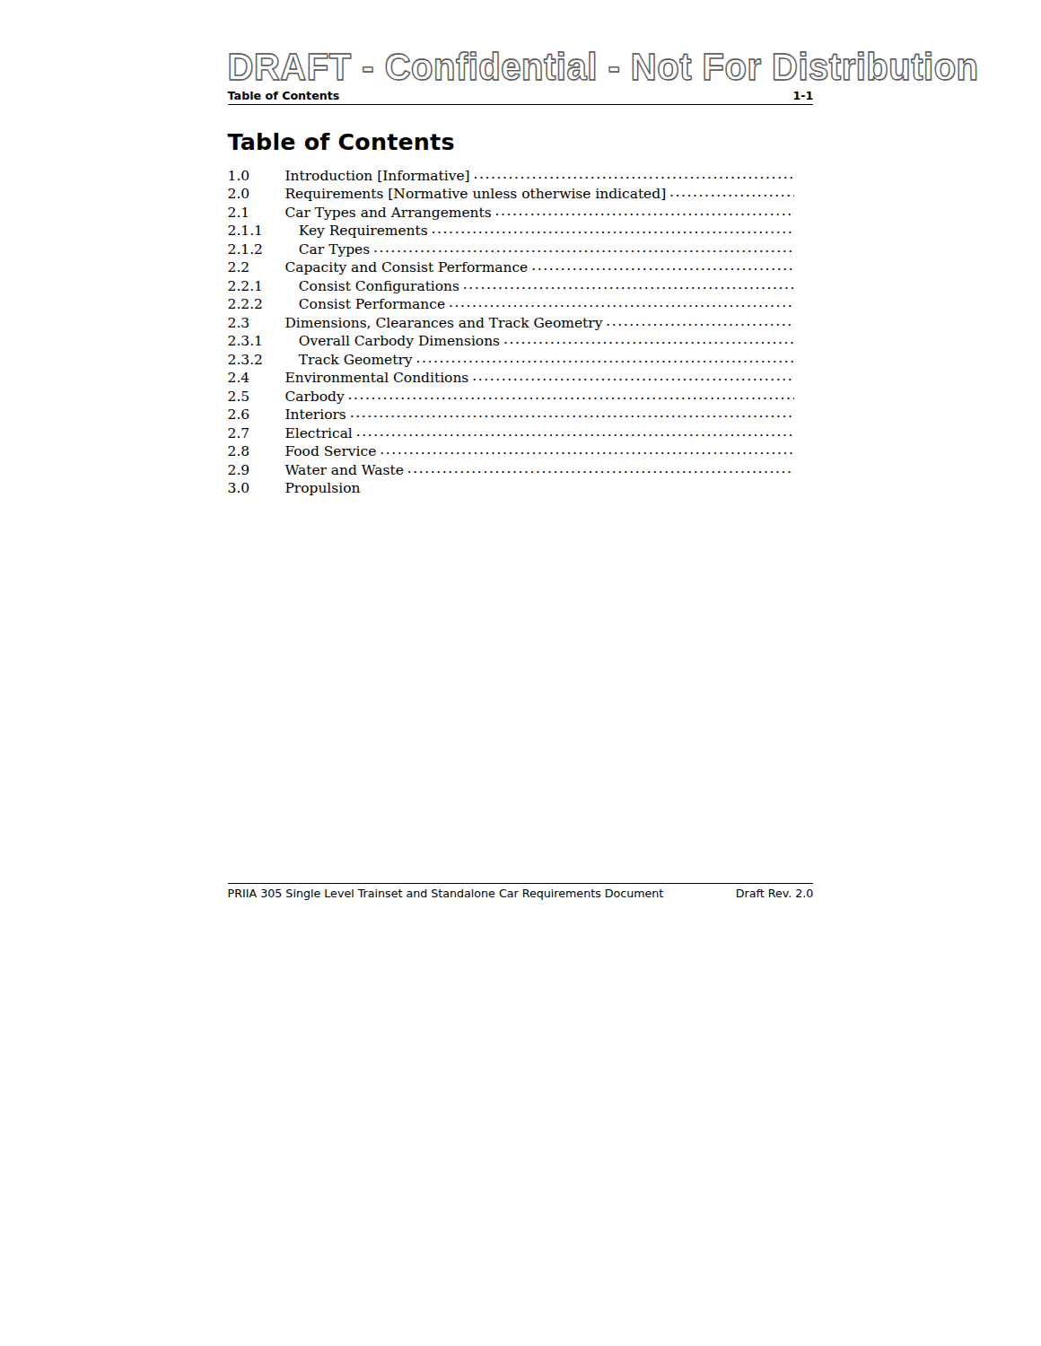DRAFT - Confidential - Not For Distribution
Table of Contents 1-1
Table of Contents
1.0 Introduction [Informative] .................................................................................................
2.0 Requirements [Normative unless otherwise indicated] .................................................................................................
2.1 Car Types and Arrangements .................................................................................................
2.1.1 Key Requirements .................................................................................................
2.1.2 Car Types .................................................................................................
2.2 Capacity and Consist Performance .................................................................................................
2.2.1 Consist Configurations .................................................................................................
2.2.2 Consist Performance .................................................................................................
2.3 Dimensions, Clearances and Track Geometry .................................................................................................
2.3.1 Overall Carbody Dimensions .................................................................................................
2.3.2 Track Geometry .................................................................................................
2.4 Environmental Conditions .................................................................................................
2.5 Carbody .................................................................................................
2.6 Interiors .................................................................................................
2.7 Electrical .................................................................................................
2.8 Food Service .................................................................................................
2.9 Water and Waste .................................................................................................
3.0 Propulsion
PRIIA 305 Single Level Trainset and Standalone Car Requirements Document Draft Rev. 2.0